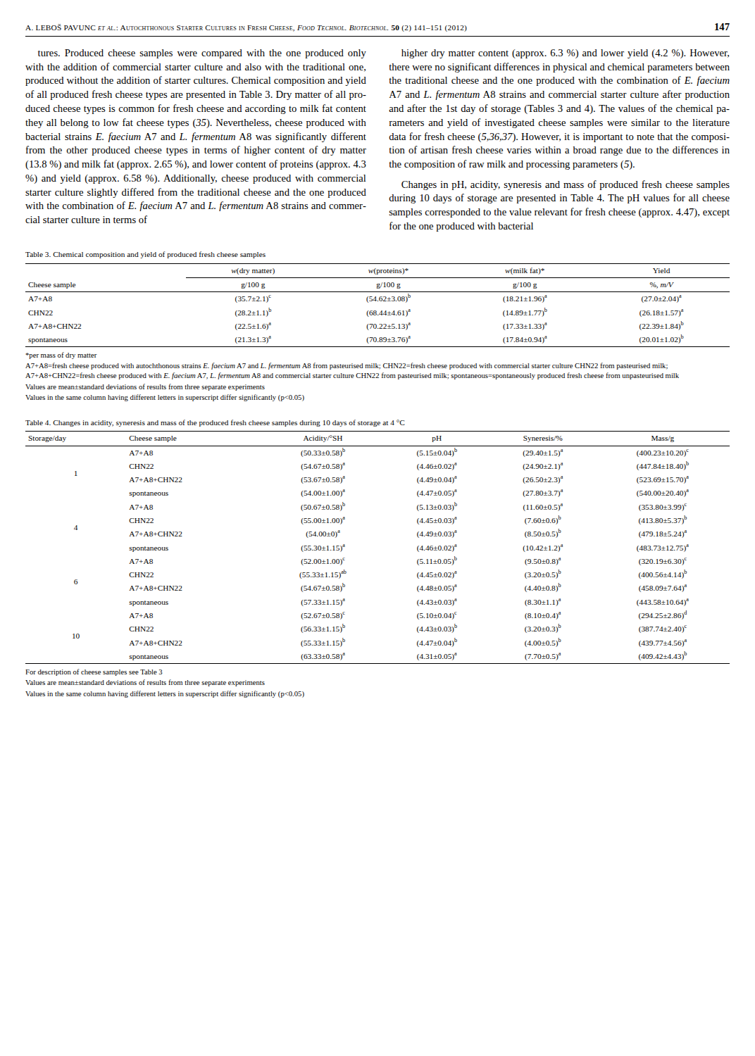A. LEBOŠ PAVUNC et al.: Autochthonous Starter Cultures in Fresh Cheese, Food Technol. Biotechnol. 50 (2) 141–151 (2012)
147
tures. Produced cheese samples were compared with the one produced only with the addition of commercial starter culture and also with the traditional one, produced without the addition of starter cultures. Chemical composition and yield of all produced fresh cheese types are presented in Table 3. Dry matter of all produced cheese types is common for fresh cheese and according to milk fat content they all belong to low fat cheese types (35). Nevertheless, cheese produced with bacterial strains E. faecium A7 and L. fermentum A8 was significantly different from the other produced cheese types in terms of higher content of dry matter (13.8 %) and milk fat (approx. 2.65 %), and lower content of proteins (approx. 4.3 %) and yield (approx. 6.58 %). Additionally, cheese produced with commercial starter culture slightly differed from the traditional cheese and the one produced with the combination of E. faecium A7 and L. fermentum A8 strains and commercial starter culture in terms of
higher dry matter content (approx. 6.3 %) and lower yield (4.2 %). However, there were no significant differences in physical and chemical parameters between the traditional cheese and the one produced with the combination of E. faecium A7 and L. fermentum A8 strains and commercial starter culture after production and after the 1st day of storage (Tables 3 and 4). The values of the chemical parameters and yield of investigated cheese samples were similar to the literature data for fresh cheese (5,36,37). However, it is important to note that the composition of artisan fresh cheese varies within a broad range due to the differences in the composition of raw milk and processing parameters (5).
Changes in pH, acidity, syneresis and mass of produced fresh cheese samples during 10 days of storage are presented in Table 4. The pH values for all cheese samples corresponded to the value relevant for fresh cheese (approx. 4.47), except for the one produced with bacterial
Table 3. Chemical composition and yield of produced fresh cheese samples
| Cheese sample | w (dry matter) | w (proteins)* | w (milk fat)* | Yield |
| --- | --- | --- | --- | --- |
| g/100 g | g/100 g | g/100 g | %, m/V |
| A7+A8 | (35.7±2.1) c | (54.62±3.08) b | (18.21±1.96) a | (27.0±2.04) a |
| CHN22 | (28.2±1.1) b | (68.44±4.61) a | (14.89±1.77) b | (26.18±1.57) a |
| A7+A8+CHN22 | (22.5±1.6) a | (70.22±5.13) a | (17.33±1.33) a | (22.39±1.84) b |
| spontaneous | (21.3±1.3) a | (70.89±3.76) a | (17.84±0.94) a | (20.01±1.02) b |
*per mass of dry matter
A7+A8=fresh cheese produced with autochthonous strains E. faecium A7 and L. fermentum A8 from pasteurised milk; CHN22=fresh cheese produced with commercial starter culture CHN22 from pasteurised milk; A7+A8+CHN22=fresh cheese produced with E. faecium A7, L. fermentum A8 and commercial starter culture CHN22 from pasteurised milk; spontaneous=spontaneously produced fresh cheese from unpasteurised milk
Values are mean±standard deviations of results from three separate experiments
Values in the same column having different letters in superscript differ significantly (p<0.05)
Table 4. Changes in acidity, syneresis and mass of the produced fresh cheese samples during 10 days of storage at 4 °C
| Storage/day | Cheese sample | Acidity/°SH | pH | Syneresis/% | Mass/g |
| --- | --- | --- | --- | --- | --- |
| 1 | A7+A8 | (50.33±0.58) b | (5.15±0.04) b | (29.40±1.5) a | (400.23±10.20) c |
| CHN22 | (54.67±0.58) a | (4.46±0.02) a | (24.90±2.1) a | (447.84±18.40) b |
| A7+A8+CHN22 | (53.67±0.58) a | (4.49±0.04) a | (26.50±2.3) a | (523.69±15.70) a |
| spontaneous | (54.00±1.00) a | (4.47±0.05) a | (27.80±3.7) a | (540.00±20.40) a |
| 4 | A7+A8 | (50.67±0.58) b | (5.13±0.03) b | (11.60±0.5) a | (353.80±3.99) c |
| CHN22 | (55.00±1.00) a | (4.45±0.03) a | (7.60±0.6) b | (413.80±5.37) b |
| A7+A8+CHN22 | (54.00±0) a | (4.49±0.03) a | (8.50±0.5) b | (479.18±5.24) a |
| spontaneous | (55.30±1.15) a | (4.46±0.02) a | (10.42±1.2) a | (483.73±12.75) a |
| 6 | A7+A8 | (52.00±1.00) c | (5.11±0.05) b | (9.50±0.8) a | (320.19±6.30) c |
| CHN22 | (55.33±1.15) ab | (4.45±0.02) a | (3.20±0.5) b | (400.56±4.14) b |
| A7+A8+CHN22 | (54.67±0.58) b | (4.48±0.05) a | (4.40±0.8) b | (458.09±7.64) a |
| spontaneous | (57.33±1.15) a | (4.43±0.03) a | (8.30±1.1) a | (443.58±10.64) a |
| 10 | A7+A8 | (52.67±0.58) c | (5.10±0.04) c | (8.10±0.4) a | (294.25±2.86) d |
| CHN22 | (56.33±1.15) b | (4.43±0.03) b | (3.20±0.3) b | (387.74±2.40) c |
| A7+A8+CHN22 | (55.33±1.15) b | (4.47±0.04) b | (4.00±0.5) b | (439.77±4.56) a |
| spontaneous | (63.33±0.58) a | (4.31±0.05) a | (7.70±0.5) a | (409.42±4.43) b |
For description of cheese samples see Table 3
Values are mean±standard deviations of results from three separate experiments
Values in the same column having different letters in superscript differ significantly (p<0.05)